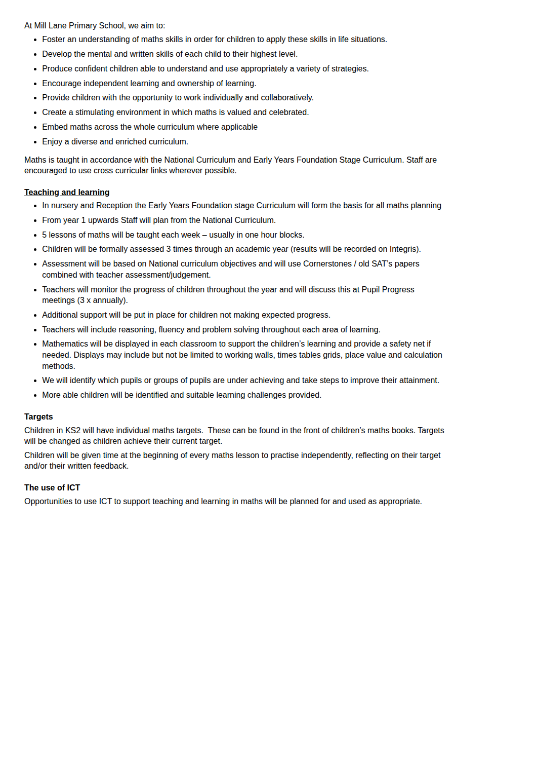At Mill Lane Primary School, we aim to:
Foster an understanding of maths skills in order for children to apply these skills in life situations.
Develop the mental and written skills of each child to their highest level.
Produce confident children able to understand and use appropriately a variety of strategies.
Encourage independent learning and ownership of learning.
Provide children with the opportunity to work individually and collaboratively.
Create a stimulating environment in which maths is valued and celebrated.
Embed maths across the whole curriculum where applicable
Enjoy a diverse and enriched curriculum.
Maths is taught in accordance with the National Curriculum and Early Years Foundation Stage Curriculum. Staff are encouraged to use cross curricular links wherever possible.
Teaching and learning
In nursery and Reception the Early Years Foundation stage Curriculum will form the basis for all maths planning
From year 1 upwards Staff will plan from the National Curriculum.
5 lessons of maths will be taught each week – usually in one hour blocks.
Children will be formally assessed 3 times through an academic year (results will be recorded on Integris).
Assessment will be based on National curriculum objectives and will use Cornerstones / old SAT’s papers combined with teacher assessment/judgement.
Teachers will monitor the progress of children throughout the year and will discuss this at Pupil Progress meetings (3 x annually).
Additional support will be put in place for children not making expected progress.
Teachers will include reasoning, fluency and problem solving throughout each area of learning.
Mathematics will be displayed in each classroom to support the children’s learning and provide a safety net if needed. Displays may include but not be limited to working walls, times tables grids, place value and calculation methods.
We will identify which pupils or groups of pupils are under achieving and take steps to improve their attainment.
More able children will be identified and suitable learning challenges provided.
Targets
Children in KS2 will have individual maths targets. These can be found in the front of children’s maths books. Targets will be changed as children achieve their current target.
Children will be given time at the beginning of every maths lesson to practise independently, reflecting on their target and/or their written feedback.
The use of ICT
Opportunities to use ICT to support teaching and learning in maths will be planned for and used as appropriate.